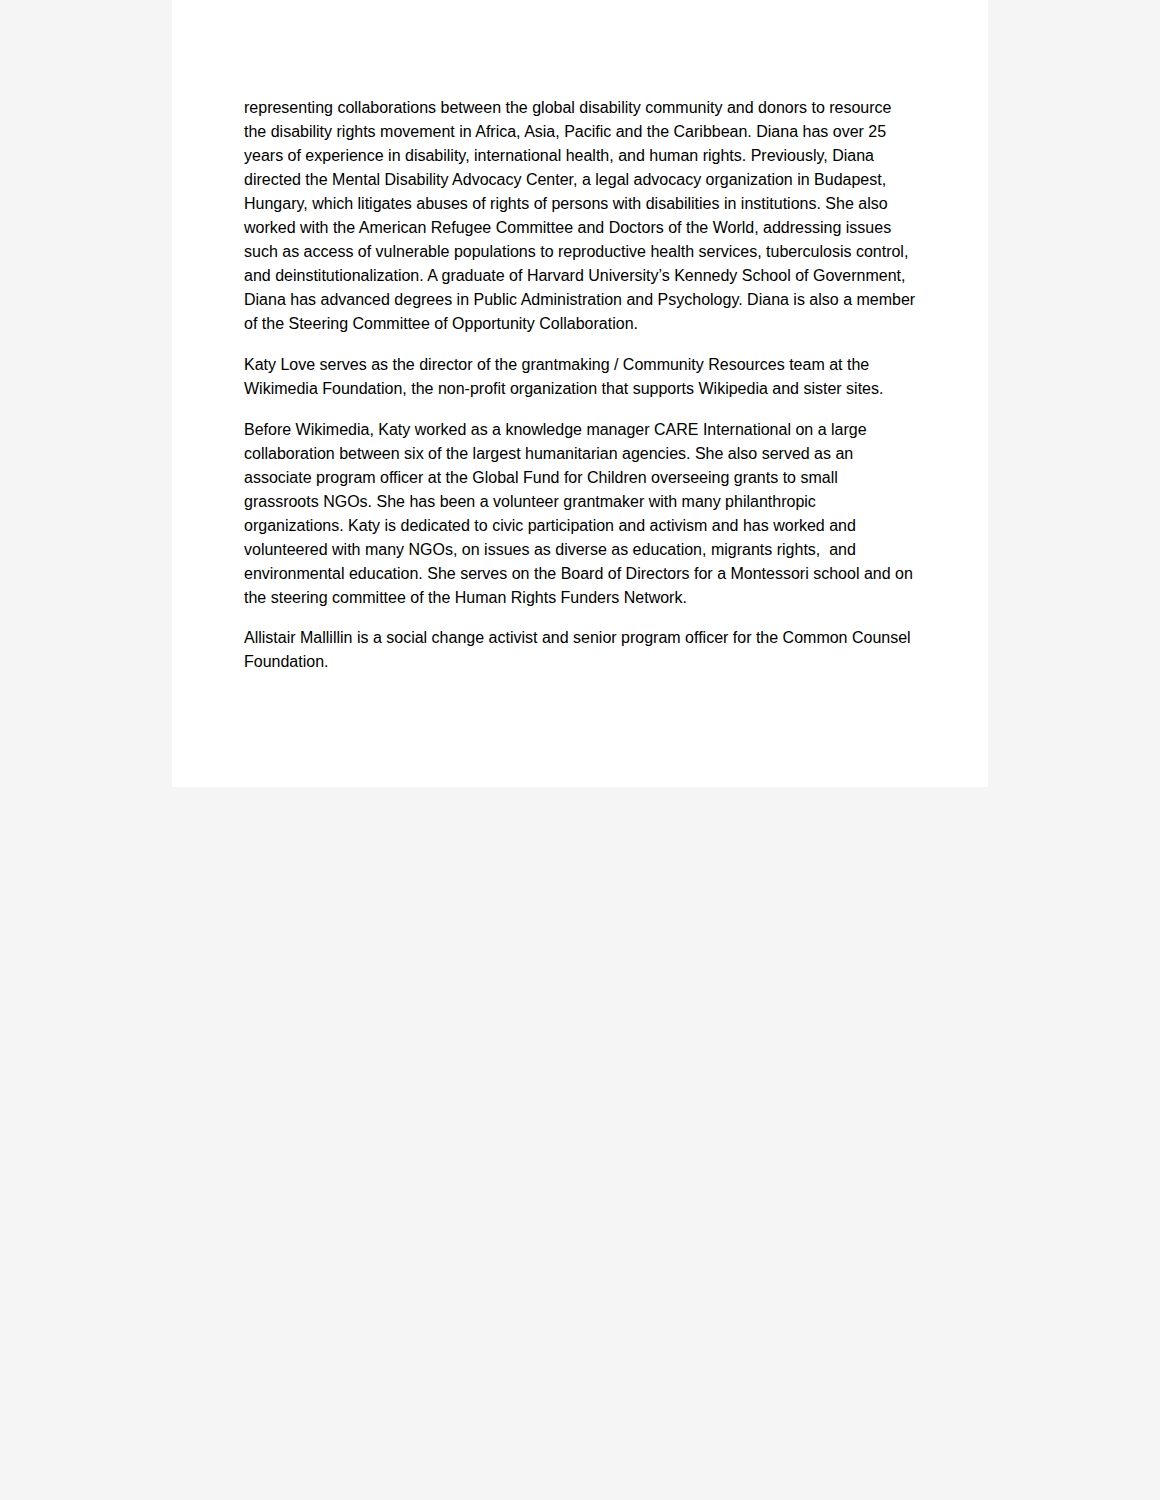representing collaborations between the global disability community and donors to resource the disability rights movement in Africa, Asia, Pacific and the Caribbean. Diana has over 25 years of experience in disability, international health, and human rights. Previously, Diana directed the Mental Disability Advocacy Center, a legal advocacy organization in Budapest, Hungary, which litigates abuses of rights of persons with disabilities in institutions. She also worked with the American Refugee Committee and Doctors of the World, addressing issues such as access of vulnerable populations to reproductive health services, tuberculosis control, and deinstitutionalization. A graduate of Harvard University’s Kennedy School of Government, Diana has advanced degrees in Public Administration and Psychology. Diana is also a member of the Steering Committee of Opportunity Collaboration.
Katy Love serves as the director of the grantmaking / Community Resources team at the Wikimedia Foundation, the non-profit organization that supports Wikipedia and sister sites.
Before Wikimedia, Katy worked as a knowledge manager CARE International on a large collaboration between six of the largest humanitarian agencies. She also served as an associate program officer at the Global Fund for Children overseeing grants to small grassroots NGOs. She has been a volunteer grantmaker with many philanthropic organizations. Katy is dedicated to civic participation and activism and has worked and volunteered with many NGOs, on issues as diverse as education, migrants rights, and environmental education. She serves on the Board of Directors for a Montessori school and on the steering committee of the Human Rights Funders Network.
Allistair Mallillin is a social change activist and senior program officer for the Common Counsel Foundation.